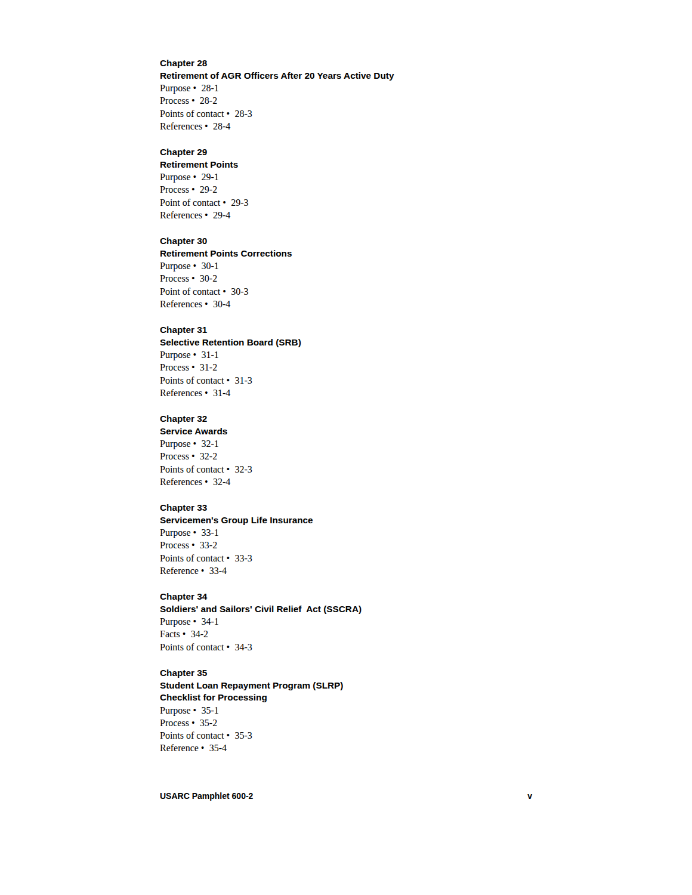Chapter 28
Retirement of AGR Officers After 20 Years Active Duty
Purpose • 28-1
Process • 28-2
Points of contact • 28-3
References • 28-4
Chapter 29
Retirement Points
Purpose • 29-1
Process • 29-2
Point of contact • 29-3
References • 29-4
Chapter 30
Retirement Points Corrections
Purpose • 30-1
Process • 30-2
Point of contact • 30-3
References • 30-4
Chapter 31
Selective Retention Board (SRB)
Purpose • 31-1
Process • 31-2
Points of contact • 31-3
References • 31-4
Chapter 32
Service Awards
Purpose • 32-1
Process • 32-2
Points of contact • 32-3
References • 32-4
Chapter 33
Servicemen's Group Life Insurance
Purpose • 33-1
Process • 33-2
Points of contact • 33-3
Reference • 33-4
Chapter 34
Soldiers' and Sailors' Civil Relief Act (SSCRA)
Purpose • 34-1
Facts • 34-2
Points of contact • 34-3
Chapter 35
Student Loan Repayment Program (SLRP)
Checklist for Processing
Purpose • 35-1
Process • 35-2
Points of contact • 35-3
Reference • 35-4
USARC Pamphlet 600-2
v